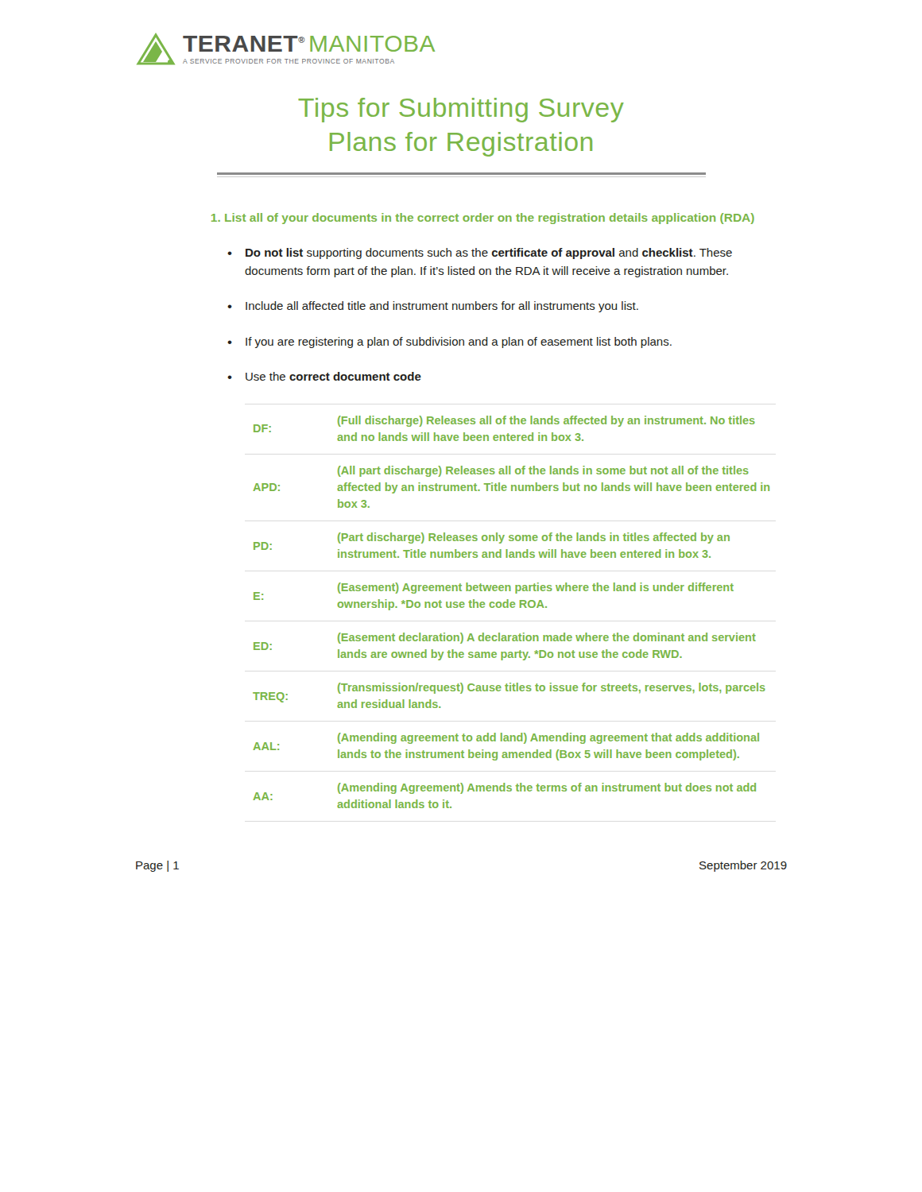TERANET® MANITOBA
A Service Provider for the Province of Manitoba
Tips for Submitting Survey
Plans for Registration
List all of your documents in the correct order on the registration details application (RDA)
Do not list supporting documents such as the certificate of approval and checklist. These documents form part of the plan. If it’s listed on the RDA it will receive a registration number.
Include all affected title and instrument numbers for all instruments you list.
If you are registering a plan of subdivision and a plan of easement list both plans.
Use the correct document code
| DF: | (Full discharge) Releases all of the lands affected by an instrument. No titles and no lands will have been entered in box 3. |
| APD: | (All part discharge) Releases all of the lands in some but not all of the titles affected by an instrument. Title numbers but no lands will have been entered in box 3. |
| PD: | (Part discharge) Releases only some of the lands in titles affected by an instrument. Title numbers and lands will have been entered in box 3. |
| E: | (Easement) Agreement between parties where the land is under different ownership. *Do not use the code ROA. |
| ED: | (Easement declaration) A declaration made where the dominant and servient lands are owned by the same party. *Do not use the code RWD. |
| TREQ: | (Transmission/request) Cause titles to issue for streets, reserves, lots, parcels and residual lands. |
| AAL: | (Amending agreement to add land) Amending agreement that adds additional lands to the instrument being amended (Box 5 will have been completed). |
| AA: | (Amending Agreement) Amends the terms of an instrument but does not add additional lands to it. |
Page | 1 September 2019